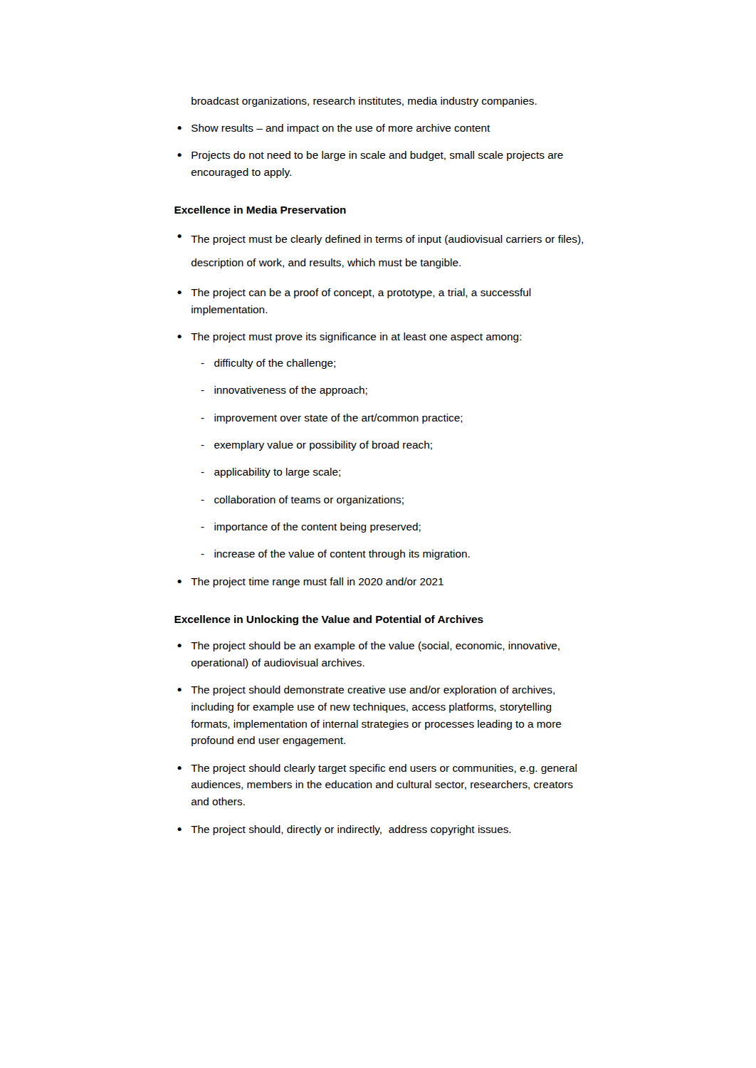broadcast organizations, research institutes, media industry companies.
Show results – and impact on the use of more archive content
Projects do not need to be large in scale and budget, small scale projects are encouraged to apply.
Excellence in Media Preservation
The project must be clearly defined in terms of input (audiovisual carriers or files), description of work, and results, which must be tangible.
The project can be a proof of concept, a prototype, a trial, a successful implementation.
The project must prove its significance in at least one aspect among:
difficulty of the challenge;
innovativeness of the approach;
improvement over state of the art/common practice;
exemplary value or possibility of broad reach;
applicability to large scale;
collaboration of teams or organizations;
importance of the content being preserved;
increase of the value of content through its migration.
The project time range must fall in 2020 and/or 2021
Excellence in Unlocking the Value and Potential of Archives
The project should be an example of the value (social, economic, innovative, operational) of audiovisual archives.
The project should demonstrate creative use and/or exploration of archives, including for example use of new techniques, access platforms, storytelling formats, implementation of internal strategies or processes leading to a more profound end user engagement.
The project should clearly target specific end users or communities, e.g. general audiences, members in the education and cultural sector, researchers, creators and others.
The project should, directly or indirectly, address copyright issues.